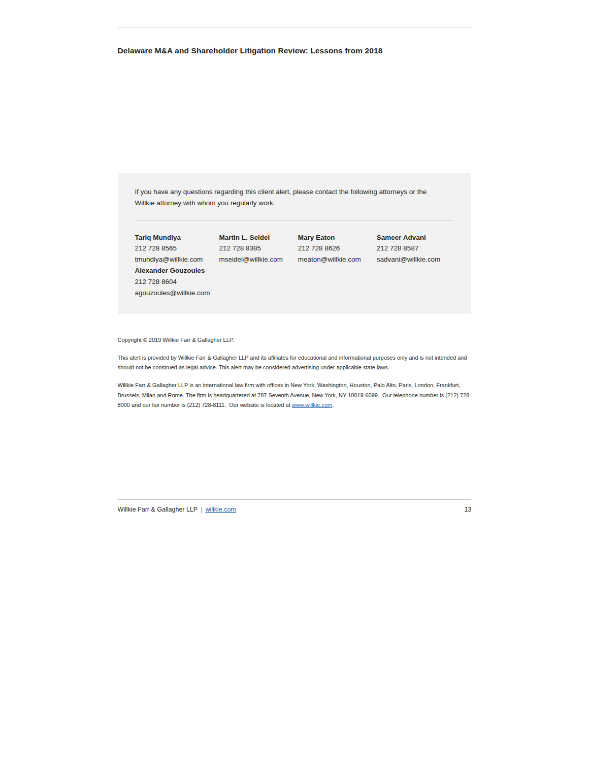Delaware M&A and Shareholder Litigation Review: Lessons from 2018
If you have any questions regarding this client alert, please contact the following attorneys or the Willkie attorney with whom you regularly work.
| Tariq Mundiya 212 728 8565 tmundiya@willkie.com | Martin L. Seidel 212 728 8385 mseidel@willkie.com | Mary Eaton 212 728 8626 meaton@willkie.com | Sameer Advani 212 728 8587 sadvani@willkie.com |
| Alexander Gouzoules 212 728 8604 agouzoules@willkie.com | | | |
Copyright © 2019 Willkie Farr & Gallagher LLP.
This alert is provided by Willkie Farr & Gallagher LLP and its affiliates for educational and informational purposes only and is not intended and should not be construed as legal advice. This alert may be considered advertising under applicable state laws.
Willkie Farr & Gallagher LLP is an international law firm with offices in New York, Washington, Houston, Palo Alto, Paris, London, Frankfurt, Brussels, Milan and Rome. The firm is headquartered at 787 Seventh Avenue, New York, NY 10019-6099. Our telephone number is (212) 728-8000 and our fax number is (212) 728-8111. Our website is located at www.willkie.com.
Willkie Farr & Gallagher LLP|willkie.com
13